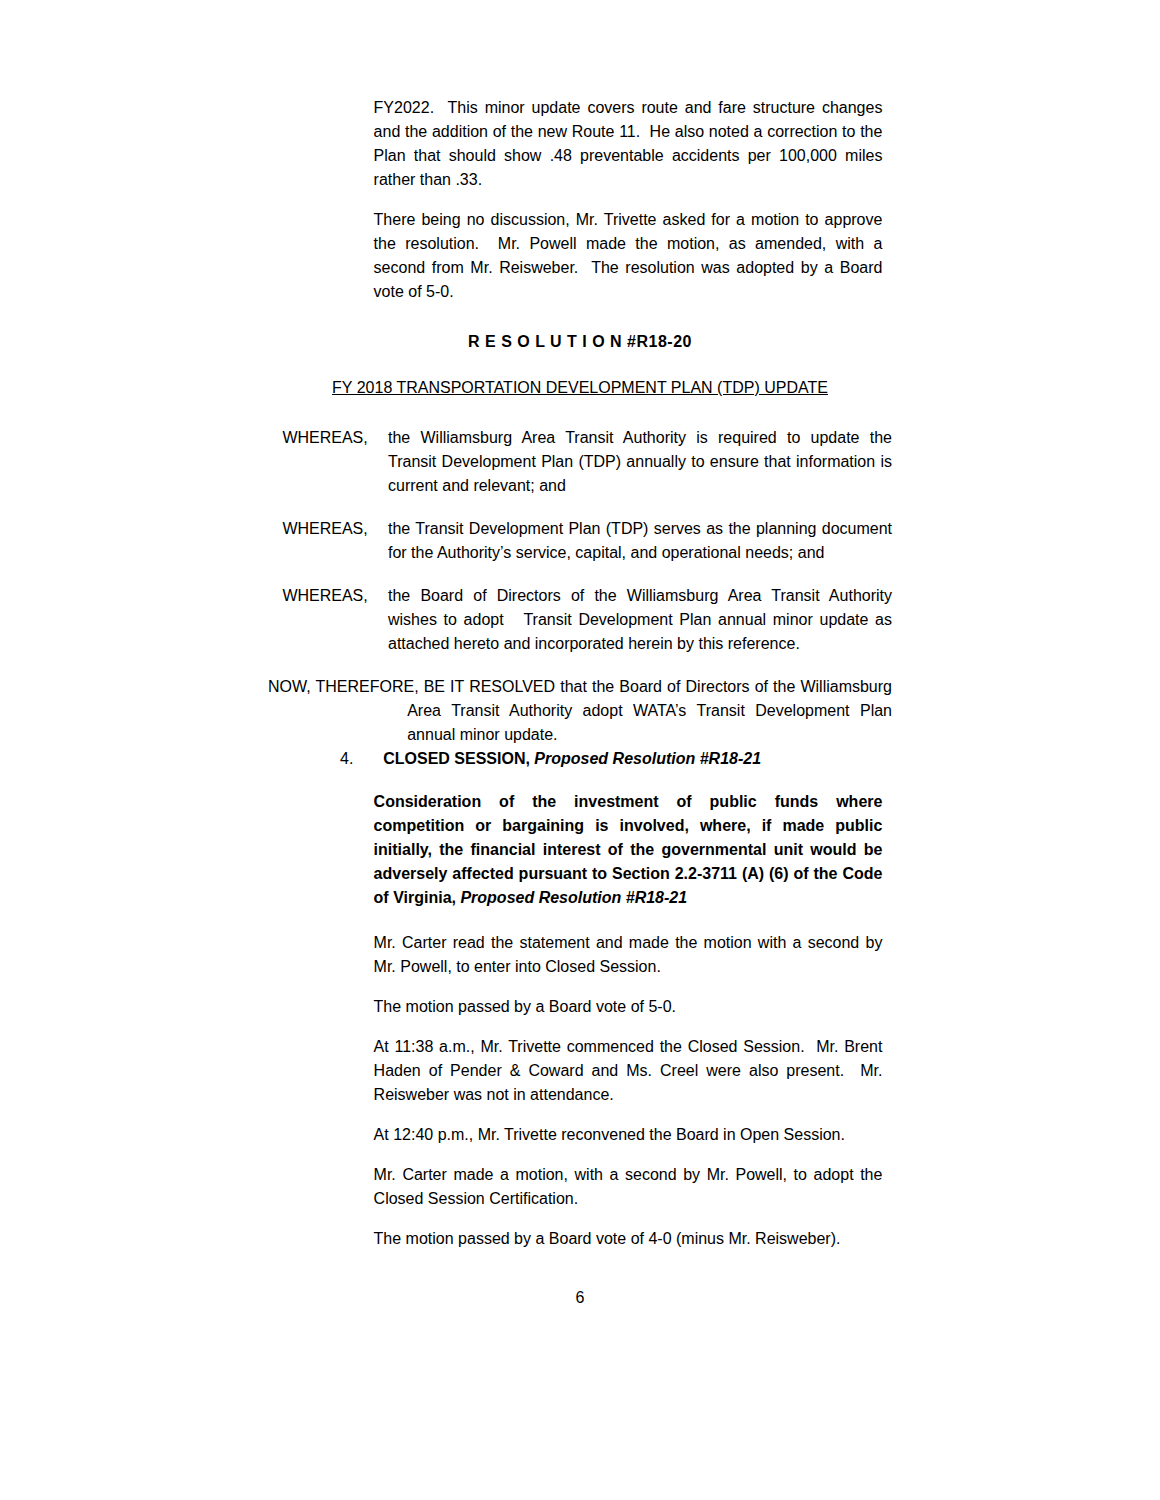FY2022. This minor update covers route and fare structure changes and the addition of the new Route 11. He also noted a correction to the Plan that should show .48 preventable accidents per 100,000 miles rather than .33.
There being no discussion, Mr. Trivette asked for a motion to approve the resolution. Mr. Powell made the motion, as amended, with a second from Mr. Reisweber. The resolution was adopted by a Board vote of 5-0.
R E S O L U T I O N #R18-20
FY 2018 TRANSPORTATION DEVELOPMENT PLAN (TDP) UPDATE
WHEREAS,
the Williamsburg Area Transit Authority is required to update the Transit Development Plan (TDP) annually to ensure that information is current and relevant; and
WHEREAS,
the Transit Development Plan (TDP) serves as the planning document for the Authority’s service, capital, and operational needs; and
WHEREAS,
the Board of Directors of the Williamsburg Area Transit Authority wishes to adopt Transit Development Plan annual minor update as attached hereto and incorporated herein by this reference.
NOW, THEREFORE, BE IT RESOLVED that the Board of Directors of the Williamsburg Area Transit Authority adopt WATA’s Transit Development Plan annual minor update.
4.
CLOSED SESSION, Proposed Resolution #R18-21
Consideration of the investment of public funds where competition or bargaining is involved, where, if made public initially, the financial interest of the governmental unit would be adversely affected pursuant to Section 2.2-3711 (A) (6) of the Code of Virginia, Proposed Resolution #R18-21
Mr. Carter read the statement and made the motion with a second by Mr. Powell, to enter into Closed Session.
The motion passed by a Board vote of 5-0.
At 11:38 a.m., Mr. Trivette commenced the Closed Session. Mr. Brent Haden of Pender & Coward and Ms. Creel were also present. Mr. Reisweber was not in attendance.
At 12:40 p.m., Mr. Trivette reconvened the Board in Open Session.
Mr. Carter made a motion, with a second by Mr. Powell, to adopt the Closed Session Certification.
The motion passed by a Board vote of 4-0 (minus Mr. Reisweber).
6